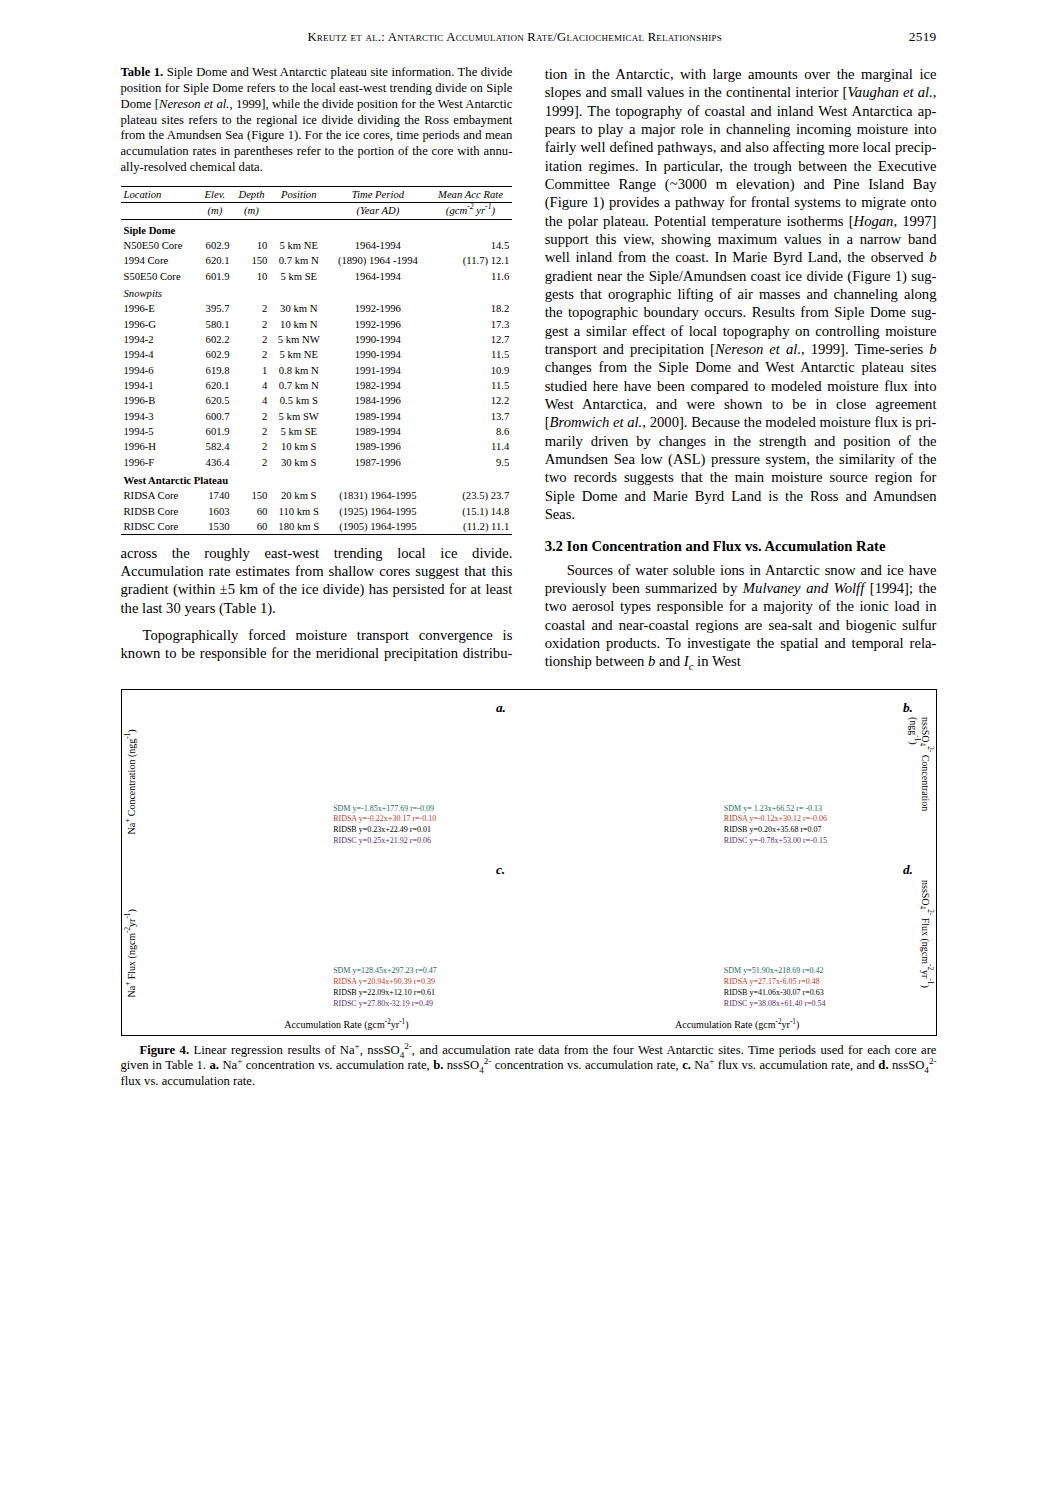Kreutz et al.: Antarctic Accumulation Rate/Glaciochemical Relationships 2519
Table 1. Siple Dome and West Antarctic plateau site information. The divide position for Siple Dome refers to the local east-west trending divide on Siple Dome [Nereson et al., 1999], while the divide position for the West Antarctic plateau sites refers to the regional ice divide dividing the Ross embayment from the Amundsen Sea (Figure 1). For the ice cores, time periods and mean accumulation rates in parentheses refer to the portion of the core with annually-resolved chemical data.
| Location | Elev. | Depth | Position | Time Period | Mean Acc Rate |
| --- | --- | --- | --- | --- | --- |
| | (m) | (m) | | (Year AD) | (gcm -2 yr -1 ) |
| Siple Dome |
| N50E50 Core | 602.9 | 10 | 5 km NE | 1964-1994 | 14.5 |
| 1994 Core | 620.1 | 150 | 0.7 km N | (1890) 1964 -1994 | (11.7) 12.1 |
| S50E50 Core | 601.9 | 10 | 5 km SE | 1964-1994 | 11.6 |
| Snowpits |
| 1996-E | 395.7 | 2 | 30 km N | 1992-1996 | 18.2 |
| 1996-G | 580.1 | 2 | 10 km N | 1992-1996 | 17.3 |
| 1994-2 | 602.2 | 2 | 5 km NW | 1990-1994 | 12.7 |
| 1994-4 | 602.9 | 2 | 5 km NE | 1990-1994 | 11.5 |
| 1994-6 | 619.8 | 1 | 0.8 km N | 1991-1994 | 10.9 |
| 1994-1 | 620.1 | 4 | 0.7 km N | 1982-1994 | 11.5 |
| 1996-B | 620.5 | 4 | 0.5 km S | 1984-1996 | 12.2 |
| 1994-3 | 600.7 | 2 | 5 km SW | 1989-1994 | 13.7 |
| 1994-5 | 601.9 | 2 | 5 km SE | 1989-1994 | 8.6 |
| 1996-H | 582.4 | 2 | 10 km S | 1989-1996 | 11.4 |
| 1996-F | 436.4 | 2 | 30 km S | 1987-1996 | 9.5 |
| West Antarctic Plateau |
| RIDSA Core | 1740 | 150 | 20 km S | (1831) 1964-1995 | (23.5) 23.7 |
| RIDSB Core | 1603 | 60 | 110 km S | (1925) 1964-1995 | (15.1) 14.8 |
| RIDSC Core | 1530 | 60 | 180 km S | (1905) 1964-1995 | (11.2) 11.1 |
across the roughly east-west trending local ice divide. Accumulation rate estimates from shallow cores suggest that this gradient (within ±5 km of the ice divide) has persisted for at least the last 30 years (Table 1).
Topographically forced moisture transport convergence is known to be responsible for the meridional precipitation distribution in the Antarctic, with large amounts over the marginal ice slopes and small values in the continental interior [Vaughan et al., 1999]. The topography of coastal and inland West Antarctica appears to play a major role in channeling incoming moisture into fairly well defined pathways, and also affecting more local precipitation regimes. In particular, the trough between the Executive Committee Range (~3000 m elevation) and Pine Island Bay (Figure 1) provides a pathway for frontal systems to migrate onto the polar plateau. Potential temperature isotherms [Hogan, 1997] support this view, showing maximum values in a narrow band well inland from the coast. In Marie Byrd Land, the observed b gradient near the Siple/Amundsen coast ice divide (Figure 1) suggests that orographic lifting of air masses and channeling along the topographic boundary occurs. Results from Siple Dome suggest a similar effect of local topography on controlling moisture transport and precipitation [Nereson et al., 1999]. Time-series b changes from the Siple Dome and West Antarctic plateau sites studied here have been compared to modeled moisture flux into West Antarctica, and were shown to be in close agreement [Bromwich et al., 2000]. Because the modeled moisture flux is primarily driven by changes in the strength and position of the Amundsen Sea low (ASL) pressure system, the similarity of the two records suggests that the main moisture source region for Siple Dome and Marie Byrd Land is the Ross and Amundsen Seas.
3.2 Ion Concentration and Flux vs. Accumulation Rate
Sources of water soluble ions in Antarctic snow and ice have previously been summarized by Mulvaney and Wolff [1994]; the two aerosol types responsible for a majority of the ionic load in coastal and near-coastal regions are sea-salt and biogenic sulfur oxidation products. To investigate the spatial and temporal relationship between b and Ic in West
a. b. c. d. Na+ Concentration (ngg-1) Na+ Flux (ngcm-2yr-1) nssSO42- Concentration (ngg-1) nssSO42- Flux (ngcm-2yr-1) SDM y=-1.85x+177.69 r=-0.09
RIDSA y=-0.22x+30.17 r=-0.10
RIDSB y=0.23x+22.49 r=0.01
RIDSC y=0.25x+21.92 r=0.06 SDM y= 1.23x+66.52 r= -0.13
RIDSA y=-0.12x+30.12 r=-0.06
RIDSB y=0.20x+35.68 r=0.07
RIDSC y=-0.78x+53.00 r=-0.15 SDM y=128.45x+297.23 r=0.47
RIDSA y=20.94x+90.39 r=0.39
RIDSB y=22.09x+12.10 r=0.61
RIDSC y=27.80x-32.19 r=0.49 SDM y=51.90x+218.69 r=0.42
RIDSA y=27.17x-6.05 r=0.48
RIDSB y=41.06x-30.07 r=0.63
RIDSC y=38.08x+61.40 r=0.54 Accumulation Rate (gcm-2yr-1) Accumulation Rate (gcm-2yr-1)
Figure 4. Linear regression results of Na+, nssSO42-, and accumulation rate data from the four West Antarctic sites. Time periods used for each core are given in Table 1. a. Na+ concentration vs. accumulation rate, b. nssSO42- concentration vs. accumulation rate, c. Na+ flux vs. accumulation rate, and d. nssSO42- flux vs. accumulation rate.